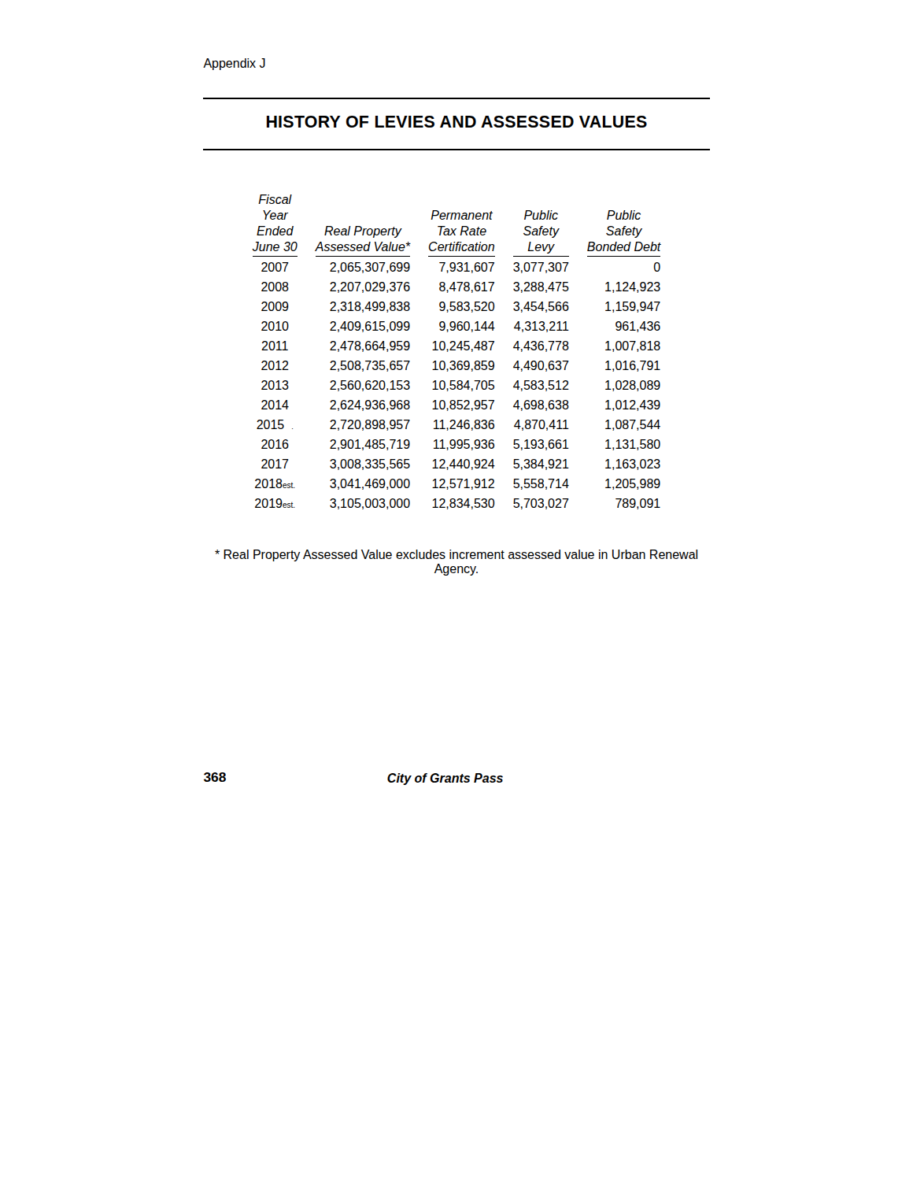Appendix J
HISTORY OF LEVIES AND ASSESSED VALUES
| Fiscal Year Ended June 30 | Real Property Assessed Value* | Permanent Tax Rate Certification | Public Safety Levy | Public Safety Bonded Debt |
| --- | --- | --- | --- | --- |
| 2007 | 2,065,307,699 | 7,931,607 | 3,077,307 | 0 |
| 2008 | 2,207,029,376 | 8,478,617 | 3,288,475 | 1,124,923 |
| 2009 | 2,318,499,838 | 9,583,520 | 3,454,566 | 1,159,947 |
| 2010 | 2,409,615,099 | 9,960,144 | 4,313,211 | 961,436 |
| 2011 | 2,478,664,959 | 10,245,487 | 4,436,778 | 1,007,818 |
| 2012 | 2,508,735,657 | 10,369,859 | 4,490,637 | 1,016,791 |
| 2013 | 2,560,620,153 | 10,584,705 | 4,583,512 | 1,028,089 |
| 2014 | 2,624,936,968 | 10,852,957 | 4,698,638 | 1,012,439 |
| 2015 . | 2,720,898,957 | 11,246,836 | 4,870,411 | 1,087,544 |
| 2016 | 2,901,485,719 | 11,995,936 | 5,193,661 | 1,131,580 |
| 2017 | 3,008,335,565 | 12,440,924 | 5,384,921 | 1,163,023 |
| 2018 est. | 3,041,469,000 | 12,571,912 | 5,558,714 | 1,205,989 |
| 2019 est. | 3,105,003,000 | 12,834,530 | 5,703,027 | 789,091 |
* Real Property Assessed Value excludes increment assessed value in Urban Renewal Agency.
368 City of Grants Pass